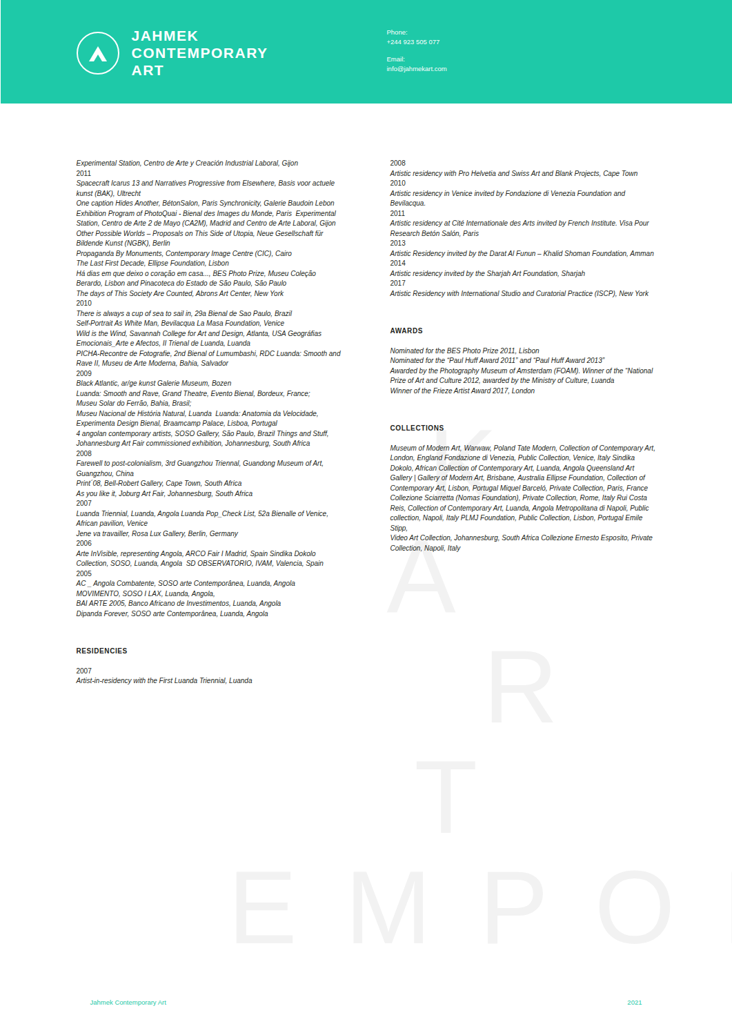Jahmek
Contemporary
Art
Phone: +244 923 505 077 Email: info@jahmekart.com
K A R T E M P O R A R Y
Experimental Station, Centro de Arte y Creación Industrial Laboral, Gijon
2011
Spacecraft Icarus 13 and Narratives Progressive from Elsewhere, Basis voor actuele kunst (BAK), Ultrecht
One caption Hides Another, BétonSalon, Paris Synchronicity, Galerie Baudoin Lebon
Exhibition Program of PhotoQuai - Bienal des Images du Monde, Paris Experimental Station, Centro de Arte 2 de Mayo (CA2M), Madrid and Centro de Arte Laboral, Gijon
Other Possible Worlds – Proposals on This Side of Utopia, Neue Gesellschaft für Bildende Kunst (NGBK), Berlin
Propaganda By Monuments, Contemporary Image Centre (CIC), Cairo
The Last First Decade, Ellipse Foundation, Lisbon
Há dias em que deixo o coração em casa..., BES Photo Prize, Museu Coleção Berardo, Lisbon and Pinacoteca do Estado de São Paulo, São Paulo
The days of This Society Are Counted, Abrons Art Center, New York
2010
There is always a cup of sea to sail in, 29a Bienal de Sao Paulo, Brazil
Self-Portrait As White Man, Bevilacqua La Masa Foundation, Venice
Wild is the Wind, Savannah College for Art and Design, Atlanta, USA Geográfias Emocionais_Arte e Afectos, II Trienal de Luanda, Luanda
PICHA-Recontre de Fotografie, 2nd Bienal of Lumumbashi, RDC Luanda: Smooth and Rave II, Museu de Arte Moderna, Bahia, Salvador
2009
Black Atlantic, ar/ge kunst Galerie Museum, Bozen
Luanda: Smooth and Rave, Grand Theatre, Evento Bienal, Bordeux, France;
Museu Solar do Ferrão, Bahia, Brasil;
Museu Nacional de História Natural, Luanda Luanda: Anatomia da Velocidade, Experimenta Design Bienal, Braamcamp Palace, Lisboa, Portugal
4 angolan contemporary artists, SOSO Gallery, São Paulo, Brazil Things and Stuff, Johannesburg Art Fair commissioned exhibition, Johannesburg, South Africa
2008
Farewell to post-colonialism, 3rd Guangzhou Triennal, Guandong Museum of Art, Guangzhou, China
Print´08, Bell-Robert Gallery, Cape Town, South Africa
As you like it, Joburg Art Fair, Johannesburg, South Africa
2007
Luanda Triennial, Luanda, Angola Luanda Pop_Check List, 52a Bienalle of Venice, African pavilion, Venice
Jene va travailler, Rosa Lux Gallery, Berlin, Germany
2006
Arte InVisible, representing Angola, ARCO Fair I Madrid, Spain Sindika Dokolo Collection, SOSO, Luanda, Angola SD OBSERVATORIO, IVAM, Valencia, Spain
2005
AC _ Angola Combatente, SOSO arte Contemporânea, Luanda, Angola
MOVIMENTO, SOSO I LAX, Luanda, Angola,
BAI ARTE 2005, Banco Africano de Investimentos, Luanda, Angola
Dipanda Forever, SOSO arte Contemporânea, Luanda, Angola
Residencies
2007
Artist-in-residency with the First Luanda Triennial, Luanda
2008
Artistic residency with Pro Helvetia and Swiss Art and Blank Projects, Cape Town
2010
Artistic residency in Venice invited by Fondazione di Venezia Foundation and Bevilacqua.
2011
Artistic residency at Cité Internationale des Arts invited by French Institute. Visa Pour Research Betón Salón, Paris
2013
Artistic Residency invited by the Darat Al Funun – Khalid Shoman Foundation, Amman
2014
Artistic residency invited by the Sharjah Art Foundation, Sharjah
2017
Artistic Residency with International Studio and Curatorial Practice (ISCP), New York
Awards
Nominated for the BES Photo Prize 2011, Lisbon
Nominated for the “Paul Huff Award 2011” and “Paul Huff Award 2013”
Awarded by the Photography Museum of Amsterdam (FOAM). Winner of the “National Prize of Art and Culture 2012, awarded by the Ministry of Culture, Luanda
Winner of the Frieze Artist Award 2017, London
Collections
Museum of Modern Art, Warwaw, Poland Tate Modern, Collection of Contemporary Art, London, England Fondazione di Venezia, Public Collection, Venice, Italy Sindika Dokolo, African Collection of Contemporary Art, Luanda, Angola Queensland Art Gallery | Gallery of Modern Art, Brisbane, Australia Ellipse Foundation, Collection of Contemporary Art, Lisbon, Portugal Miquel Barceló, Private Collection, Paris, France Collezione Sciarretta (Nomas Foundation), Private Collection, Rome, Italy Rui Costa Reis, Collection of Contemporary Art, Luanda, Angola Metropolitana di Napoli, Public collection, Napoli, Italy PLMJ Foundation, Public Collection, Lisbon, Portugal Emile Stipp,
Video Art Collection, Johannesburg, South Africa Collezione Ernesto Esposito, Private Collection, Napoli, Italy
Jahmek Contemporary Art 2021